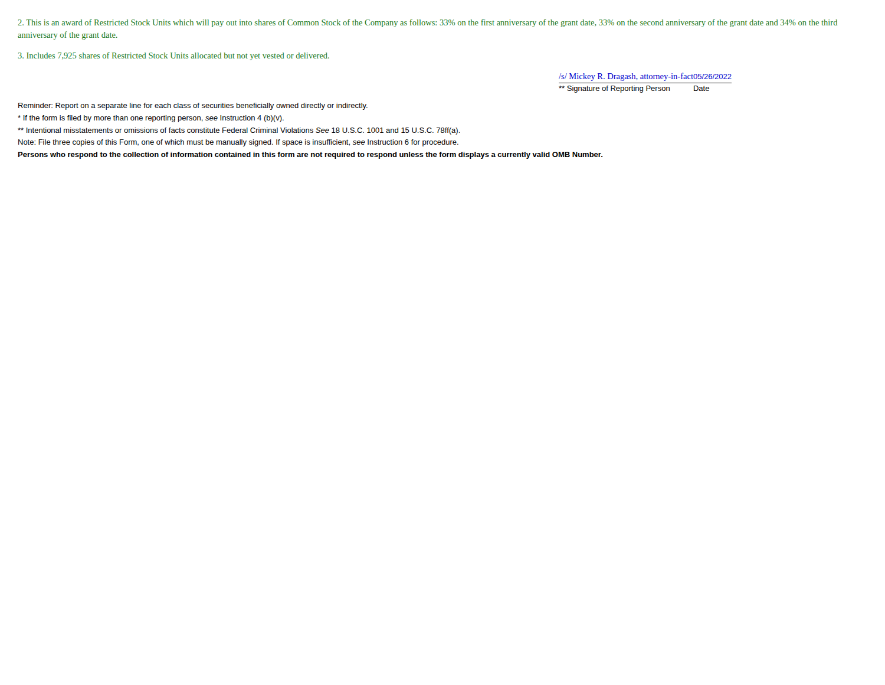2. This is an award of Restricted Stock Units which will pay out into shares of Common Stock of the Company as follows: 33% on the first anniversary of the grant date, 33% on the second anniversary of the grant date and 34% on the third anniversary of the grant date.
3. Includes 7,925 shares of Restricted Stock Units allocated but not yet vested or delivered.
| /s/ Mickey R. Dragash, attorney-in-fact | 05/26/2022 |
| ** Signature of Reporting Person | Date |
Reminder: Report on a separate line for each class of securities beneficially owned directly or indirectly.
* If the form is filed by more than one reporting person, see Instruction 4 (b)(v).
** Intentional misstatements or omissions of facts constitute Federal Criminal Violations See 18 U.S.C. 1001 and 15 U.S.C. 78ff(a).
Note: File three copies of this Form, one of which must be manually signed. If space is insufficient, see Instruction 6 for procedure.
Persons who respond to the collection of information contained in this form are not required to respond unless the form displays a currently valid OMB Number.